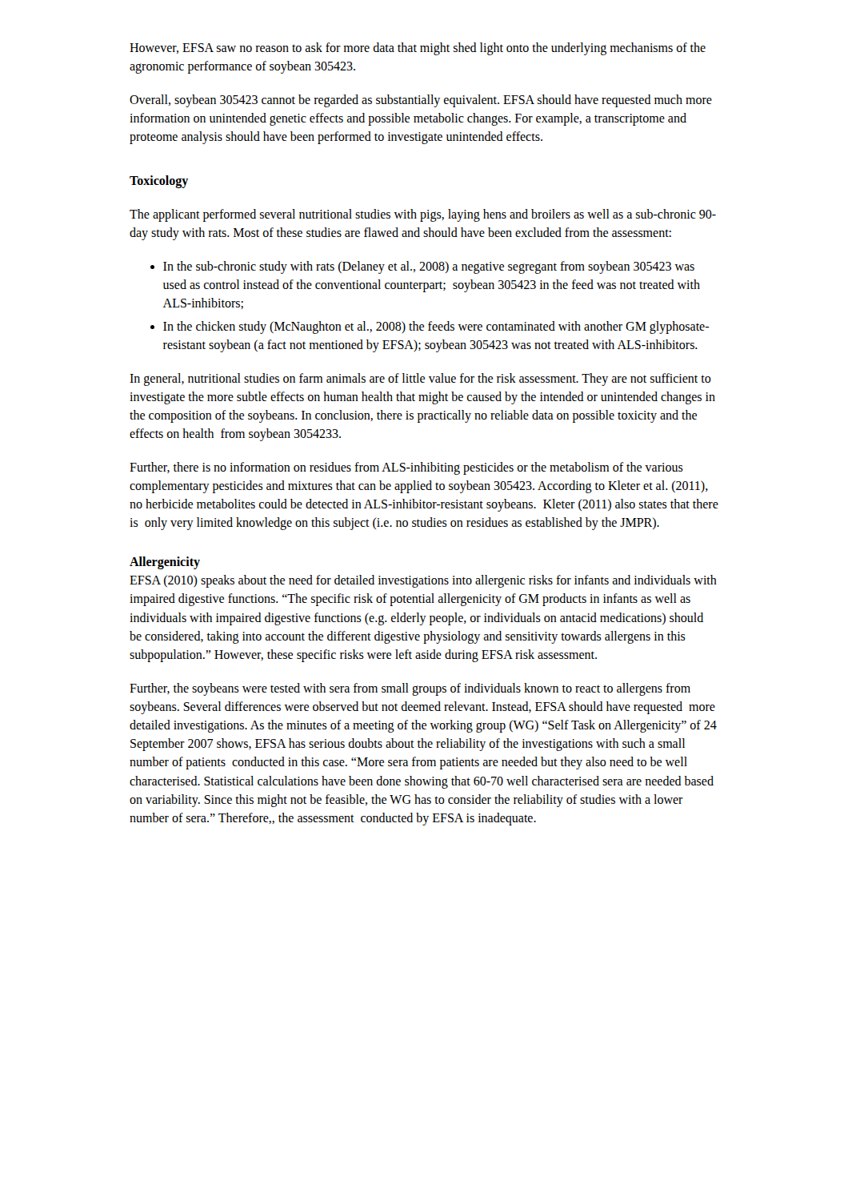However, EFSA saw no reason to ask for more data that might shed light onto the underlying mechanisms of the agronomic performance of soybean 305423.
Overall, soybean 305423 cannot be regarded as substantially equivalent. EFSA should have requested much more information on unintended genetic effects and possible metabolic changes. For example, a transcriptome and proteome analysis should have been performed to investigate unintended effects.
Toxicology
The applicant performed several nutritional studies with pigs, laying hens and broilers as well as a sub-chronic 90-day study with rats. Most of these studies are flawed and should have been excluded from the assessment:
In the sub-chronic study with rats (Delaney et al., 2008) a negative segregant from soybean 305423 was used as control instead of the conventional counterpart; soybean 305423 in the feed was not treated with ALS-inhibitors;
In the chicken study (McNaughton et al., 2008) the feeds were contaminated with another GM glyphosate-resistant soybean (a fact not mentioned by EFSA); soybean 305423 was not treated with ALS-inhibitors.
In general, nutritional studies on farm animals are of little value for the risk assessment. They are not sufficient to investigate the more subtle effects on human health that might be caused by the intended or unintended changes in the composition of the soybeans. In conclusion, there is practically no reliable data on possible toxicity and the effects on health from soybean 3054233.
Further, there is no information on residues from ALS-inhibiting pesticides or the metabolism of the various complementary pesticides and mixtures that can be applied to soybean 305423. According to Kleter et al. (2011), no herbicide metabolites could be detected in ALS-inhibitor-resistant soybeans. Kleter (2011) also states that there is only very limited knowledge on this subject (i.e. no studies on residues as established by the JMPR).
Allergenicity
EFSA (2010) speaks about the need for detailed investigations into allergenic risks for infants and individuals with impaired digestive functions. “The specific risk of potential allergenicity of GM products in infants as well as individuals with impaired digestive functions (e.g. elderly people, or individuals on antacid medications) should be considered, taking into account the different digestive physiology and sensitivity towards allergens in this subpopulation.” However, these specific risks were left aside during EFSA risk assessment.
Further, the soybeans were tested with sera from small groups of individuals known to react to allergens from soybeans. Several differences were observed but not deemed relevant. Instead, EFSA should have requested more detailed investigations. As the minutes of a meeting of the working group (WG) “Self Task on Allergenicity” of 24 September 2007 shows, EFSA has serious doubts about the reliability of the investigations with such a small number of patients conducted in this case. “More sera from patients are needed but they also need to be well characterised. Statistical calculations have been done showing that 60-70 well characterised sera are needed based on variability. Since this might not be feasible, the WG has to consider the reliability of studies with a lower number of sera.” Therefore,, the assessment conducted by EFSA is inadequate.